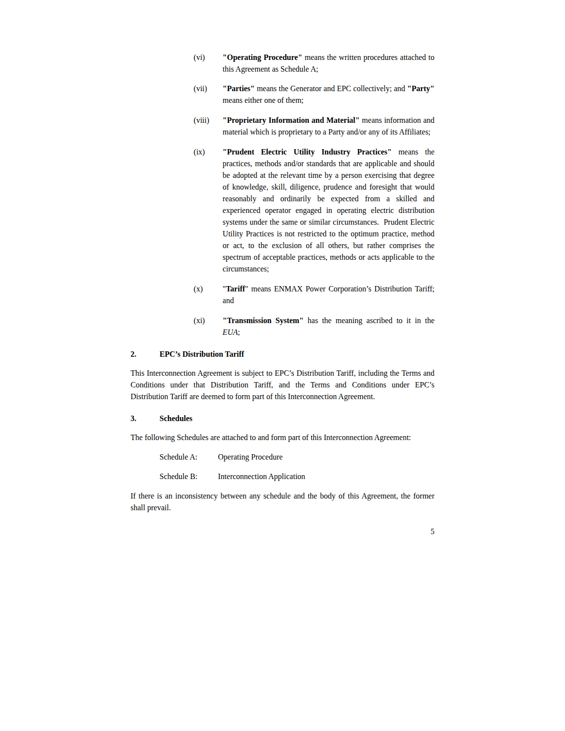(vi)
"Operating Procedure" means the written procedures attached to this Agreement as Schedule A;
(vii)
"Parties" means the Generator and EPC collectively; and "Party" means either one of them;
(viii)
"Proprietary Information and Material" means information and material which is proprietary to a Party and/or any of its Affiliates;
(ix)
"Prudent Electric Utility Industry Practices" means the practices, methods and/or standards that are applicable and should be adopted at the relevant time by a person exercising that degree of knowledge, skill, diligence, prudence and foresight that would reasonably and ordinarily be expected from a skilled and experienced operator engaged in operating electric distribution systems under the same or similar circumstances. Prudent Electric Utility Practices is not restricted to the optimum practice, method or act, to the exclusion of all others, but rather comprises the spectrum of acceptable practices, methods or acts applicable to the circumstances;
(x)
"Tariff" means ENMAX Power Corporation’s Distribution Tariff; and
(xi)
"Transmission System" has the meaning ascribed to it in the EUA;
2.
EPC’s Distribution Tariff
This Interconnection Agreement is subject to EPC’s Distribution Tariff, including the Terms and Conditions under that Distribution Tariff, and the Terms and Conditions under EPC’s Distribution Tariff are deemed to form part of this Interconnection Agreement.
3.
Schedules
The following Schedules are attached to and form part of this Interconnection Agreement:
Schedule A: Operating Procedure
Schedule B: Interconnection Application
If there is an inconsistency between any schedule and the body of this Agreement, the former shall prevail.
5